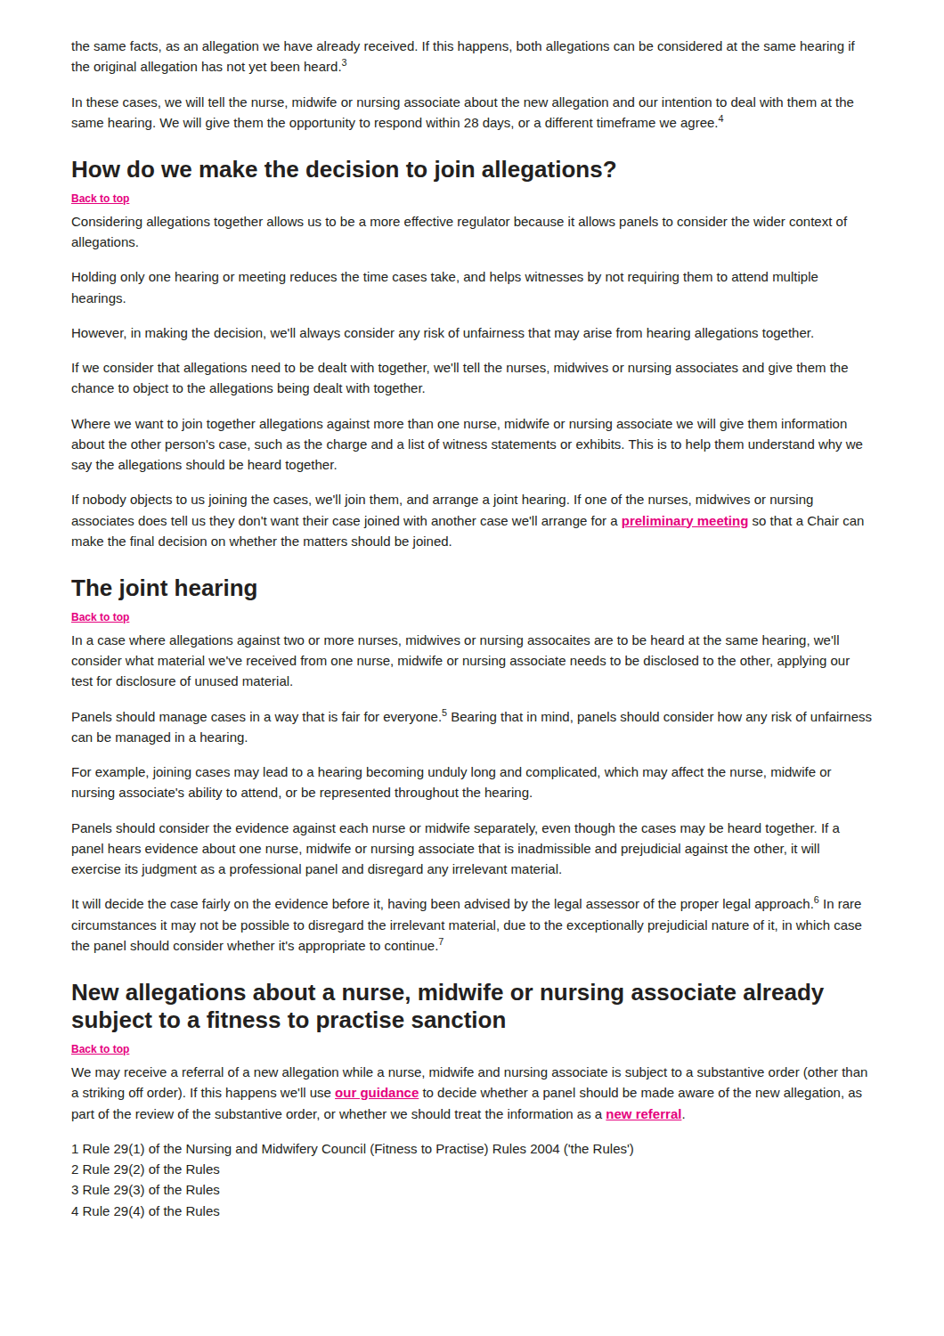the same facts, as an allegation we have already received. If this happens, both allegations can be considered at the same hearing if the original allegation has not yet been heard.3
In these cases, we will tell the nurse, midwife or nursing associate about the new allegation and our intention to deal with them at the same hearing. We will give them the opportunity to respond within 28 days, or a different timeframe we agree.4
How do we make the decision to join allegations?
Back to top
Considering allegations together allows us to be a more effective regulator because it allows panels to consider the wider context of allegations.
Holding only one hearing or meeting reduces the time cases take, and helps witnesses by not requiring them to attend multiple hearings.
However, in making the decision, we'll always consider any risk of unfairness that may arise from hearing allegations together.
If we consider that allegations need to be dealt with together, we'll tell the nurses, midwives or nursing associates and give them the chance to object to the allegations being dealt with together.
Where we want to join together allegations against more than one nurse, midwife or nursing associate we will give them information about the other person's case, such as the charge and a list of witness statements or exhibits. This is to help them understand why we say the allegations should be heard together.
If nobody objects to us joining the cases, we'll join them, and arrange a joint hearing. If one of the nurses, midwives or nursing associates does tell us they don't want their case joined with another case we'll arrange for a preliminary meeting so that a Chair can make the final decision on whether the matters should be joined.
The joint hearing
Back to top
In a case where allegations against two or more nurses, midwives or nursing assocaites are to be heard at the same hearing, we'll consider what material we've received from one nurse, midwife or nursing associate needs to be disclosed to the other, applying our test for disclosure of unused material.
Panels should manage cases in a way that is fair for everyone.5 Bearing that in mind, panels should consider how any risk of unfairness can be managed in a hearing.
For example, joining cases may lead to a hearing becoming unduly long and complicated, which may affect the nurse, midwife or nursing associate's ability to attend, or be represented throughout the hearing.
Panels should consider the evidence against each nurse or midwife separately, even though the cases may be heard together. If a panel hears evidence about one nurse, midwife or nursing associate that is inadmissible and prejudicial against the other, it will exercise its judgment as a professional panel and disregard any irrelevant material.
It will decide the case fairly on the evidence before it, having been advised by the legal assessor of the proper legal approach.6 In rare circumstances it may not be possible to disregard the irrelevant material, due to the exceptionally prejudicial nature of it, in which case the panel should consider whether it's appropriate to continue.7
New allegations about a nurse, midwife or nursing associate already subject to a fitness to practise sanction
Back to top
We may receive a referral of a new allegation while a nurse, midwife and nursing associate is subject to a substantive order (other than a striking off order). If this happens we'll use our guidance to decide whether a panel should be made aware of the new allegation, as part of the review of the substantive order, or whether we should treat the information as a new referral.
1 Rule 29(1) of the Nursing and Midwifery Council (Fitness to Practise) Rules 2004 ('the Rules')
2 Rule 29(2) of the Rules
3 Rule 29(3) of the Rules
4 Rule 29(4) of the Rules